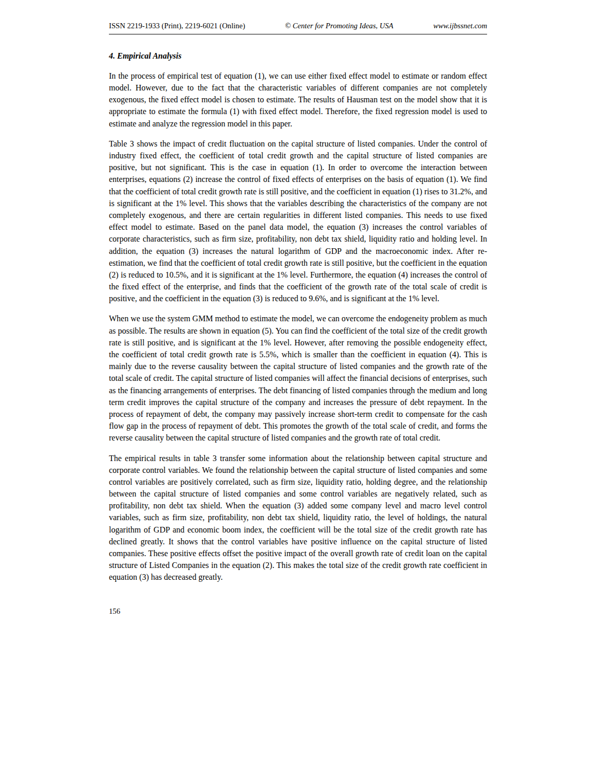ISSN 2219-1933 (Print), 2219-6021 (Online) © Center for Promoting Ideas, USA www.ijbssnet.com
4. Empirical Analysis
In the process of empirical test of equation (1), we can use either fixed effect model to estimate or random effect model. However, due to the fact that the characteristic variables of different companies are not completely exogenous, the fixed effect model is chosen to estimate. The results of Hausman test on the model show that it is appropriate to estimate the formula (1) with fixed effect model. Therefore, the fixed regression model is used to estimate and analyze the regression model in this paper.
Table 3 shows the impact of credit fluctuation on the capital structure of listed companies. Under the control of industry fixed effect, the coefficient of total credit growth and the capital structure of listed companies are positive, but not significant. This is the case in equation (1). In order to overcome the interaction between enterprises, equations (2) increase the control of fixed effects of enterprises on the basis of equation (1). We find that the coefficient of total credit growth rate is still positive, and the coefficient in equation (1) rises to 31.2%, and is significant at the 1% level. This shows that the variables describing the characteristics of the company are not completely exogenous, and there are certain regularities in different listed companies. This needs to use fixed effect model to estimate. Based on the panel data model, the equation (3) increases the control variables of corporate characteristics, such as firm size, profitability, non debt tax shield, liquidity ratio and holding level. In addition, the equation (3) increases the natural logarithm of GDP and the macroeconomic index. After re-estimation, we find that the coefficient of total credit growth rate is still positive, but the coefficient in the equation (2) is reduced to 10.5%, and it is significant at the 1% level. Furthermore, the equation (4) increases the control of the fixed effect of the enterprise, and finds that the coefficient of the growth rate of the total scale of credit is positive, and the coefficient in the equation (3) is reduced to 9.6%, and is significant at the 1% level.
When we use the system GMM method to estimate the model, we can overcome the endogeneity problem as much as possible. The results are shown in equation (5). You can find the coefficient of the total size of the credit growth rate is still positive, and is significant at the 1% level. However, after removing the possible endogeneity effect, the coefficient of total credit growth rate is 5.5%, which is smaller than the coefficient in equation (4). This is mainly due to the reverse causality between the capital structure of listed companies and the growth rate of the total scale of credit. The capital structure of listed companies will affect the financial decisions of enterprises, such as the financing arrangements of enterprises. The debt financing of listed companies through the medium and long term credit improves the capital structure of the company and increases the pressure of debt repayment. In the process of repayment of debt, the company may passively increase short-term credit to compensate for the cash flow gap in the process of repayment of debt. This promotes the growth of the total scale of credit, and forms the reverse causality between the capital structure of listed companies and the growth rate of total credit.
The empirical results in table 3 transfer some information about the relationship between capital structure and corporate control variables. We found the relationship between the capital structure of listed companies and some control variables are positively correlated, such as firm size, liquidity ratio, holding degree, and the relationship between the capital structure of listed companies and some control variables are negatively related, such as profitability, non debt tax shield. When the equation (3) added some company level and macro level control variables, such as firm size, profitability, non debt tax shield, liquidity ratio, the level of holdings, the natural logarithm of GDP and economic boom index, the coefficient will be the total size of the credit growth rate has declined greatly. It shows that the control variables have positive influence on the capital structure of listed companies. These positive effects offset the positive impact of the overall growth rate of credit loan on the capital structure of Listed Companies in the equation (2). This makes the total size of the credit growth rate coefficient in equation (3) has decreased greatly.
156